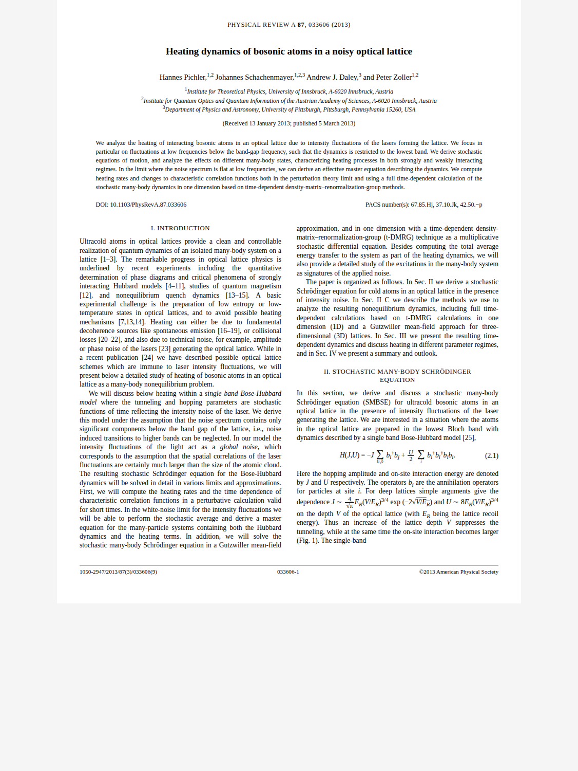PHYSICAL REVIEW A 87, 033606 (2013)
Heating dynamics of bosonic atoms in a noisy optical lattice
Hannes Pichler,1,2 Johannes Schachenmayer,1,2,3 Andrew J. Daley,3 and Peter Zoller1,2
1Institute for Theoretical Physics, University of Innsbruck, A-6020 Innsbruck, Austria
2Institute for Quantum Optics and Quantum Information of the Austrian Academy of Sciences, A-6020 Innsbruck, Austria
3Department of Physics and Astronomy, University of Pittsburgh, Pittsburgh, Pennsylvania 15260, USA
(Received 13 January 2013; published 5 March 2013)
We analyze the heating of interacting bosonic atoms in an optical lattice due to intensity fluctuations of the lasers forming the lattice. We focus in particular on fluctuations at low frequencies below the band-gap frequency, such that the dynamics is restricted to the lowest band. We derive stochastic equations of motion, and analyze the effects on different many-body states, characterizing heating processes in both strongly and weakly interacting regimes. In the limit where the noise spectrum is flat at low frequencies, we can derive an effective master equation describing the dynamics. We compute heating rates and changes to characteristic correlation functions both in the perturbation theory limit and using a full time-dependent calculation of the stochastic many-body dynamics in one dimension based on time-dependent density-matrix–renormalization-group methods.
DOI: 10.1103/PhysRevA.87.033606 PACS number(s): 67.85.Hj, 37.10.Jk, 42.50.−p
I. INTRODUCTION
Ultracold atoms in optical lattices provide a clean and controllable realization of quantum dynamics of an isolated many-body system on a lattice [1–3]. The remarkable progress in optical lattice physics is underlined by recent experiments including the quantitative determination of phase diagrams and critical phenomena of strongly interacting Hubbard models [4–11], studies of quantum magnetism [12], and nonequilibrium quench dynamics [13–15]. A basic experimental challenge is the preparation of low entropy or low-temperature states in optical lattices, and to avoid possible heating mechanisms [7,13,14]. Heating can either be due to fundamental decoherence sources like spontaneous emission [16–19], or collisional losses [20–22], and also due to technical noise, for example, amplitude or phase noise of the lasers [23] generating the optical lattice. While in a recent publication [24] we have described possible optical lattice schemes which are immune to laser intensity fluctuations, we will present below a detailed study of heating of bosonic atoms in an optical lattice as a many-body nonequilibrium problem.
We will discuss below heating within a single band Bose-Hubbard model where the tunneling and hopping parameters are stochastic functions of time reflecting the intensity noise of the laser. We derive this model under the assumption that the noise spectrum contains only significant components below the band gap of the lattice, i.e., noise induced transitions to higher bands can be neglected. In our model the intensity fluctuations of the light act as a global noise, which corresponds to the assumption that the spatial correlations of the laser fluctuations are certainly much larger than the size of the atomic cloud. The resulting stochastic Schrödinger equation for the Bose-Hubbard dynamics will be solved in detail in various limits and approximations. First, we will compute the heating rates and the time dependence of characteristic correlation functions in a perturbative calculation valid for short times. In the white-noise limit for the intensity fluctuations we will be able to perform the stochastic average and derive a master equation for the many-particle systems containing both the Hubbard dynamics and the heating terms. In addition, we will solve the stochastic many-body Schrödinger equation in a Gutzwiller mean-field approximation, and in one dimension with a time-dependent density-matrix–renormalization-group (t-DMRG) technique as a multiplicative stochastic differential equation. Besides computing the total average energy transfer to the system as part of the heating dynamics, we will also provide a detailed study of the excitations in the many-body system as signatures of the applied noise.
The paper is organized as follows. In Sec. II we derive a stochastic Schrödinger equation for cold atoms in an optical lattice in the presence of intensity noise. In Sec. II C we describe the methods we use to analyze the resulting nonequilibrium dynamics, including full time-dependent calculations based on t-DMRG calculations in one dimension (1D) and a Gutzwiller mean-field approach for three-dimensional (3D) lattices. In Sec. III we present the resulting time-dependent dynamics and discuss heating in different parameter regimes, and in Sec. IV we present a summary and outlook.
II. STOCHASTIC MANY-BODY SCHRÖDINGER
EQUATION
In this section, we derive and discuss a stochastic many-body Schrödinger equation (SMBSE) for ultracold bosonic atoms in an optical lattice in the presence of intensity fluctuations of the laser generating the lattice. We are interested in a situation where the atoms in the optical lattice are prepared in the lowest Bloch band with dynamics described by a single band Bose-Hubbard model [25],
H(J,U) = −J ∑⟨i,j⟩ bi†bj + U 2 ∑i bi†bi†bibi. (2.1)
Here the hopping amplitude and on-site interaction energy are denoted by J and U respectively. The operators bi are the annihilation operators for particles at site i. For deep lattices simple arguments give the dependence J ∼ 4√π ER(V/ER)3/4 exp (−2√V/ER) and U ∼ 8ER(V/ER)3/4 on the depth V of the optical lattice (with ER being the lattice recoil energy). Thus an increase of the lattice depth V suppresses the tunneling, while at the same time the on-site interaction becomes larger (Fig. 1). The single-band
1050-2947/2013/87(3)/033606(9) 033606-1 ©2013 American Physical Society